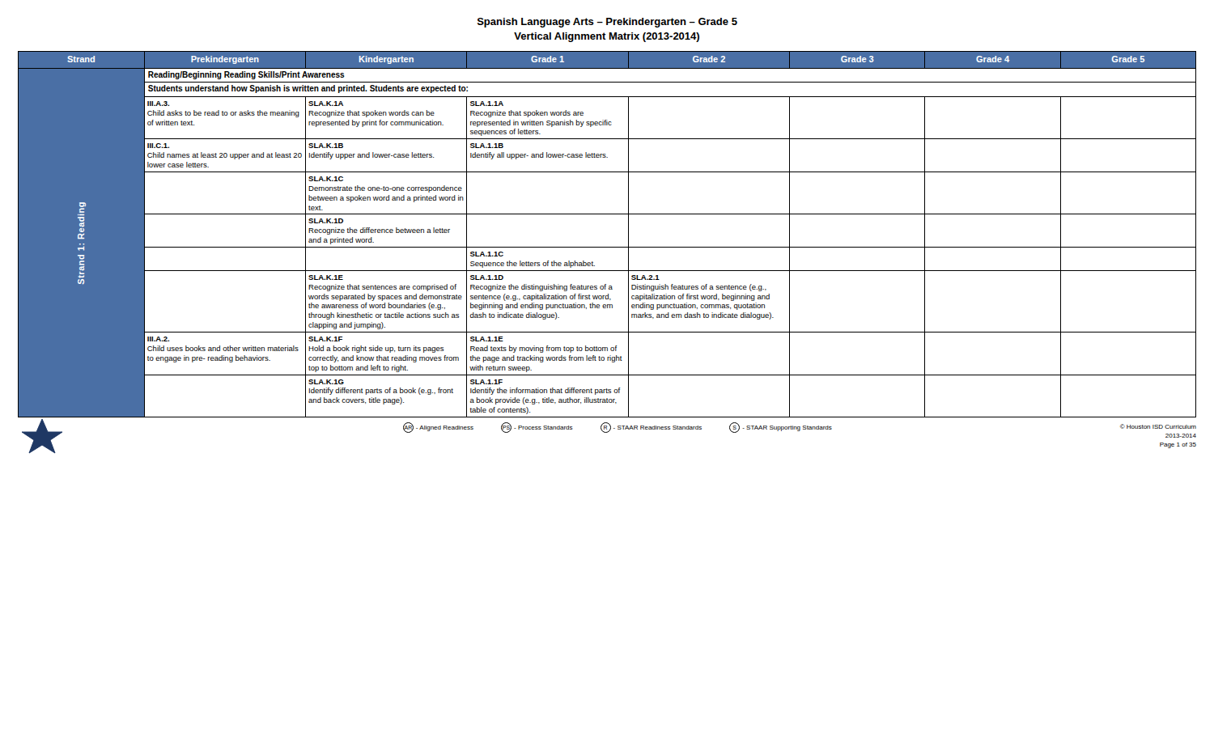Spanish Language Arts – Prekindergarten – Grade 5
Vertical Alignment Matrix (2013-2014)
| Strand | Prekindergarten | Kindergarten | Grade 1 | Grade 2 | Grade 3 | Grade 4 | Grade 5 |
| --- | --- | --- | --- | --- | --- | --- | --- |
| Strand 1: Reading | Reading/Beginning Reading Skills/Print Awareness |
| Students understand how Spanish is written and printed. Students are expected to: |
| III.A.3. Child asks to be read to or asks the meaning of written text. | SLA.K.1A Recognize that spoken words can be represented by print for communication. | SLA.1.1A Recognize that spoken words are represented in written Spanish by specific sequences of letters. | | | | |
| III.C.1. Child names at least 20 upper and at least 20 lower case letters. | SLA.K.1B Identify upper and lower-case letters. | SLA.1.1B Identify all upper- and lower-case letters. | | | | |
| | SLA.K.1C Demonstrate the one-to-one correspondence between a spoken word and a printed word in text. | | | | | |
| | SLA.K.1D Recognize the difference between a letter and a printed word. | | | | | |
| | | SLA.1.1C Sequence the letters of the alphabet. | | | | |
| | SLA.K.1E Recognize that sentences are comprised of words separated by spaces and demonstrate the awareness of word boundaries (e.g., through kinesthetic or tactile actions such as clapping and jumping). | SLA.1.1D Recognize the distinguishing features of a sentence (e.g., capitalization of first word, beginning and ending punctuation, the em dash to indicate dialogue). | SLA.2.1 Distinguish features of a sentence (e.g., capitalization of first word, beginning and ending punctuation, commas, quotation marks, and em dash to indicate dialogue). | | | |
| III.A.2. Child uses books and other written materials to engage in pre- reading behaviors. | SLA.K.1F Hold a book right side up, turn its pages correctly, and know that reading moves from top to bottom and left to right. | SLA.1.1E Read texts by moving from top to bottom of the page and tracking words from left to right with return sweep. | | | | |
| | SLA.K.1G Identify different parts of a book (e.g., front and back covers, title page). | SLA.1.1F Identify the information that different parts of a book provide (e.g., title, author, illustrator, table of contents). | | | | |
AR- Aligned Readiness PS- Process Standards R- STAAR Readiness Standards S- STAAR Supporting Standards
© Houston ISD Curriculum
2013-2014
Page 1 of 35